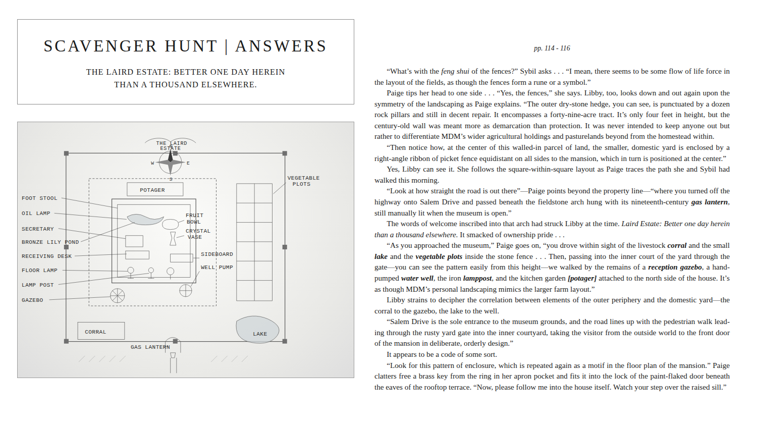SCAVENGER HUNT | ANSWERS
THE LAIRD ESTATE: BETTER ONE DAY HEREIN
THAN A THOUSAND ELSEWHERE.
Pencil sketch map of the Laird Estate A hand-drawn plan of the Laird Estate showing a stone fence enclosing a square yard with the mansion at center, a compass rose, and labeled features including foot stool, oil lamp, secretary, bronze lily pond, receiving desk, floor lamp, lamp post, gazebo, corral, gas lantern, vegetable plots, potager, fruit bowl, crystal vase, sideboard, well pump, and lake. N S W E THE LAIRD ESTATE POTAGER VEGETABLE PLOTS FRUIT BOWL CRYSTAL VASE SIDEBOARD WELL PUMP CORRAL LAKE GAS LANTERN FOOT STOOL OIL LAMP SECRETARY BRONZE LILY POND RECEIVING DESK FLOOR LAMP LAMP POST GAZEBO
pp. 114 - 116
“What’s with the feng shui of the fences?” Sybil asks . . . “I mean, there seems to be some flow of life force in the layout of the fields, as though the fences form a rune or a symbol.”
Paige tips her head to one side . . . “Yes, the fences,” she says. Libby, too, looks down and out again upon the symmetry of the landscaping as Paige explains. “The outer dry-stone hedge, you can see, is punctuated by a dozen rock pillars and still in decent repair. It encompasses a forty-nine-acre tract. It’s only four feet in height, but the century-old wall was meant more as demarcation than protection. It was never intended to keep anyone out but rather to differentiate MDM’s wider agricultural holdings and pasturelands beyond from the homestead within.
“Then notice how, at the center of this walled-in parcel of land, the smaller, domestic yard is enclosed by a right-angle ribbon of picket fence equidistant on all sides to the mansion, which in turn is positioned at the center.”
Yes, Libby can see it. She follows the square-within-square layout as Paige traces the path she and Sybil had walked this morning.
“Look at how straight the road is out there”—Paige points beyond the property line—“where you turned off the highway onto Salem Drive and passed beneath the fieldstone arch hung with its nineteenth-century gas lantern, still manually lit when the museum is open.”
The words of welcome inscribed into that arch had struck Libby at the time. Laird Estate: Better one day herein than a thousand elsewhere. It smacked of ownership pride . . .
“As you approached the museum,” Paige goes on, “you drove within sight of the livestock corral and the small lake and the vegetable plots inside the stone fence . . . Then, passing into the inner court of the yard through the gate—you can see the pattern easily from this height—we walked by the remains of a reception gazebo, a hand-pumped water well, the iron lamppost, and the kitchen garden [potager] attached to the north side of the house. It’s as though MDM’s personal landscaping mimics the larger farm layout.”
Libby strains to decipher the correlation between elements of the outer periphery and the domestic yard—the corral to the gazebo, the lake to the well.
“Salem Drive is the sole entrance to the museum grounds, and the road lines up with the pedestrian walk leading through the rusty yard gate into the inner courtyard, taking the visitor from the outside world to the front door of the mansion in deliberate, orderly design.”
It appears to be a code of some sort.
“Look for this pattern of enclosure, which is repeated again as a motif in the floor plan of the mansion.” Paige clatters free a brass key from the ring in her apron pocket and fits it into the lock of the paint-flaked door beneath the eaves of the rooftop terrace. “Now, please follow me into the house itself. Watch your step over the raised sill.”